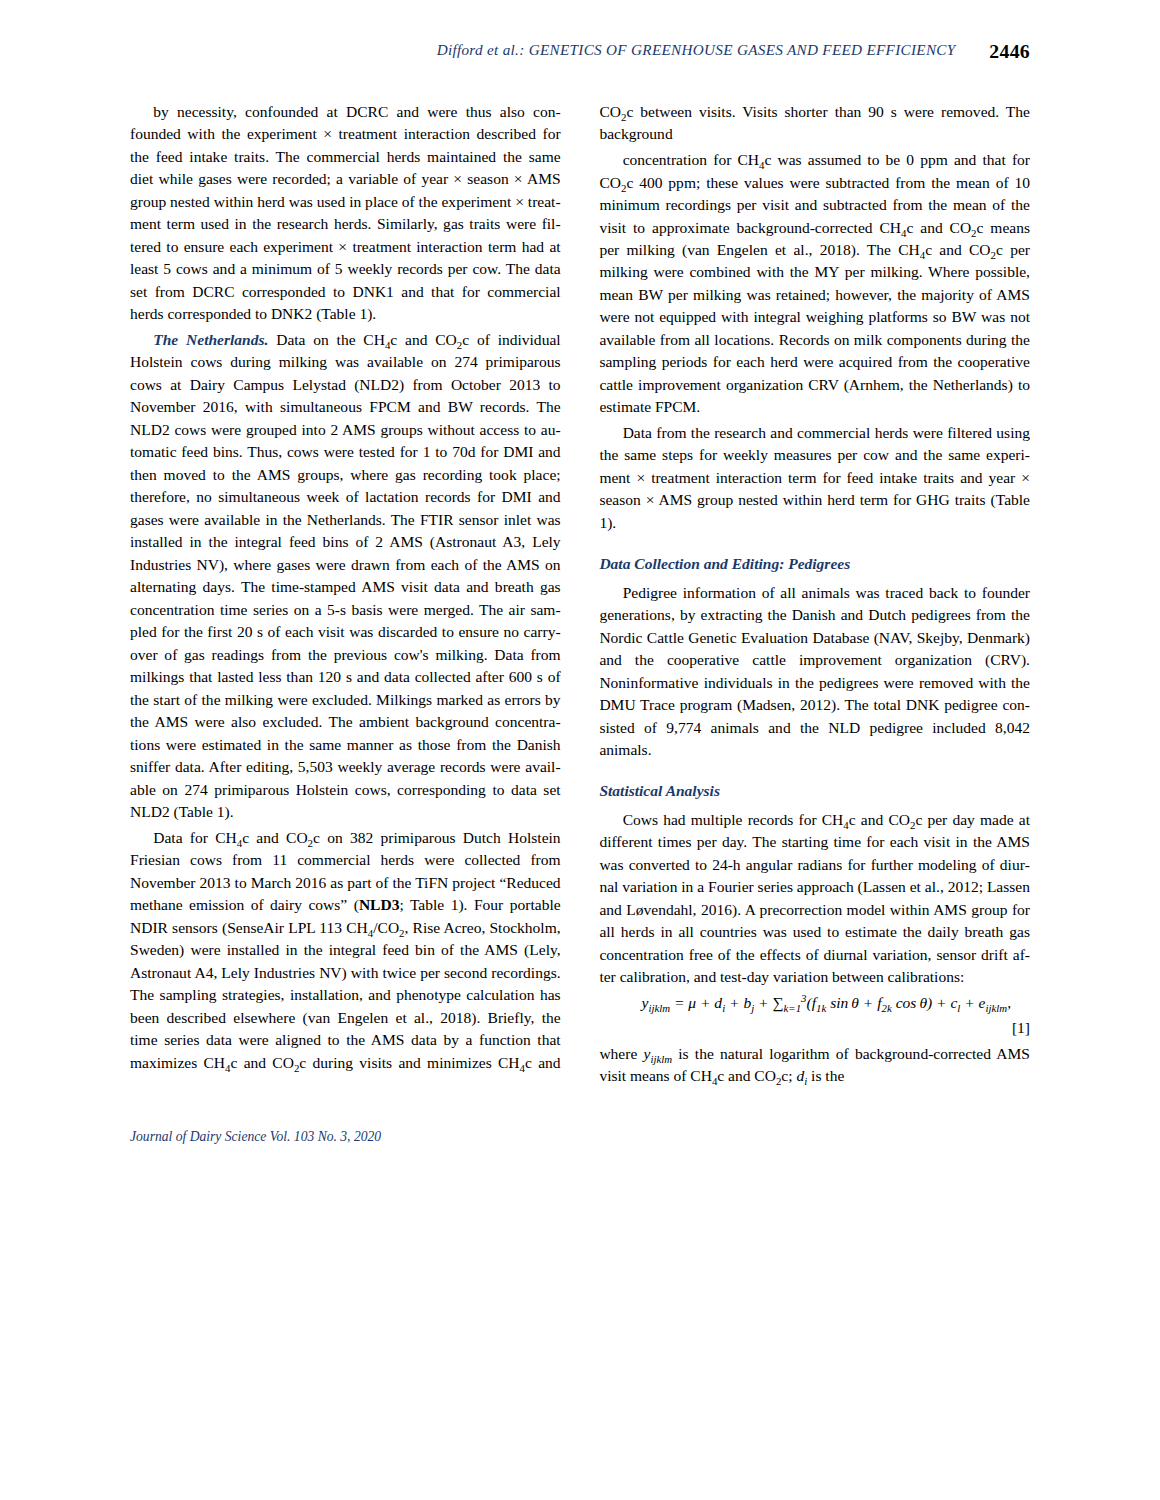Difford et al.: GENETICS OF GREENHOUSE GASES AND FEED EFFICIENCY 2446
by necessity, confounded at DCRC and were thus also confounded with the experiment × treatment interaction described for the feed intake traits. The commercial herds maintained the same diet while gases were recorded; a variable of year × season × AMS group nested within herd was used in place of the experiment × treatment term used in the research herds. Similarly, gas traits were filtered to ensure each experiment × treatment interaction term had at least 5 cows and a minimum of 5 weekly records per cow. The data set from DCRC corresponded to DNK1 and that for commercial herds corresponded to DNK2 (Table 1).
The Netherlands. Data on the CH4c and CO2c of individual Holstein cows during milking was available on 274 primiparous cows at Dairy Campus Lelystad (NLD2) from October 2013 to November 2016, with simultaneous FPCM and BW records. The NLD2 cows were grouped into 2 AMS groups without access to automatic feed bins. Thus, cows were tested for 1 to 70d for DMI and then moved to the AMS groups, where gas recording took place; therefore, no simultaneous week of lactation records for DMI and gases were available in the Netherlands. The FTIR sensor inlet was installed in the integral feed bins of 2 AMS (Astronaut A3, Lely Industries NV), where gases were drawn from each of the AMS on alternating days. The time-stamped AMS visit data and breath gas concentration time series on a 5-s basis were merged. The air sampled for the first 20 s of each visit was discarded to ensure no carryover of gas readings from the previous cow's milking. Data from milkings that lasted less than 120 s and data collected after 600 s of the start of the milking were excluded. Milkings marked as errors by the AMS were also excluded. The ambient background concentrations were estimated in the same manner as those from the Danish sniffer data. After editing, 5,503 weekly average records were available on 274 primiparous Holstein cows, corresponding to data set NLD2 (Table 1).
Data for CH4c and CO2c on 382 primiparous Dutch Holstein Friesian cows from 11 commercial herds were collected from November 2013 to March 2016 as part of the TiFN project “Reduced methane emission of dairy cows” (NLD3; Table 1). Four portable NDIR sensors (SenseAir LPL 113 CH4/CO2, Rise Acreo, Stockholm, Sweden) were installed in the integral feed bin of the AMS (Lely, Astronaut A4, Lely Industries NV) with twice per second recordings. The sampling strategies, installation, and phenotype calculation has been described elsewhere (van Engelen et al., 2018). Briefly, the time series data were aligned to the AMS data by a function that maximizes CH4c and CO2c during visits and minimizes CH4c and CO2c between visits. Visits shorter than 90 s were removed. The background
concentration for CH4c was assumed to be 0 ppm and that for CO2c 400 ppm; these values were subtracted from the mean of 10 minimum recordings per visit and subtracted from the mean of the visit to approximate background-corrected CH4c and CO2c means per milking (van Engelen et al., 2018). The CH4c and CO2c per milking were combined with the MY per milking. Where possible, mean BW per milking was retained; however, the majority of AMS were not equipped with integral weighing platforms so BW was not available from all locations. Records on milk components during the sampling periods for each herd were acquired from the cooperative cattle improvement organization CRV (Arnhem, the Netherlands) to estimate FPCM.
Data from the research and commercial herds were filtered using the same steps for weekly measures per cow and the same experiment × treatment interaction term for feed intake traits and year × season × AMS group nested within herd term for GHG traits (Table 1).
Data Collection and Editing: Pedigrees
Pedigree information of all animals was traced back to founder generations, by extracting the Danish and Dutch pedigrees from the Nordic Cattle Genetic Evaluation Database (NAV, Skejby, Denmark) and the cooperative cattle improvement organization (CRV). Noninformative individuals in the pedigrees were removed with the DMU Trace program (Madsen, 2012). The total DNK pedigree consisted of 9,774 animals and the NLD pedigree included 8,042 animals.
Statistical Analysis
Cows had multiple records for CH4c and CO2c per day made at different times per day. The starting time for each visit in the AMS was converted to 24-h angular radians for further modeling of diurnal variation in a Fourier series approach (Lassen et al., 2012; Lassen and Løvendahl, 2016). A precorrection model within AMS group for all herds in all countries was used to estimate the daily breath gas concentration free of the effects of diurnal variation, sensor drift after calibration, and test-day variation between calibrations:
yijklm = μ + di + bj + ∑k=13(f1k sin θ + f2k cos θ) + cl + eijklm,
[1]
where yijklm is the natural logarithm of background-corrected AMS visit means of CH4c and CO2c; di is the
Journal of Dairy Science Vol. 103 No. 3, 2020